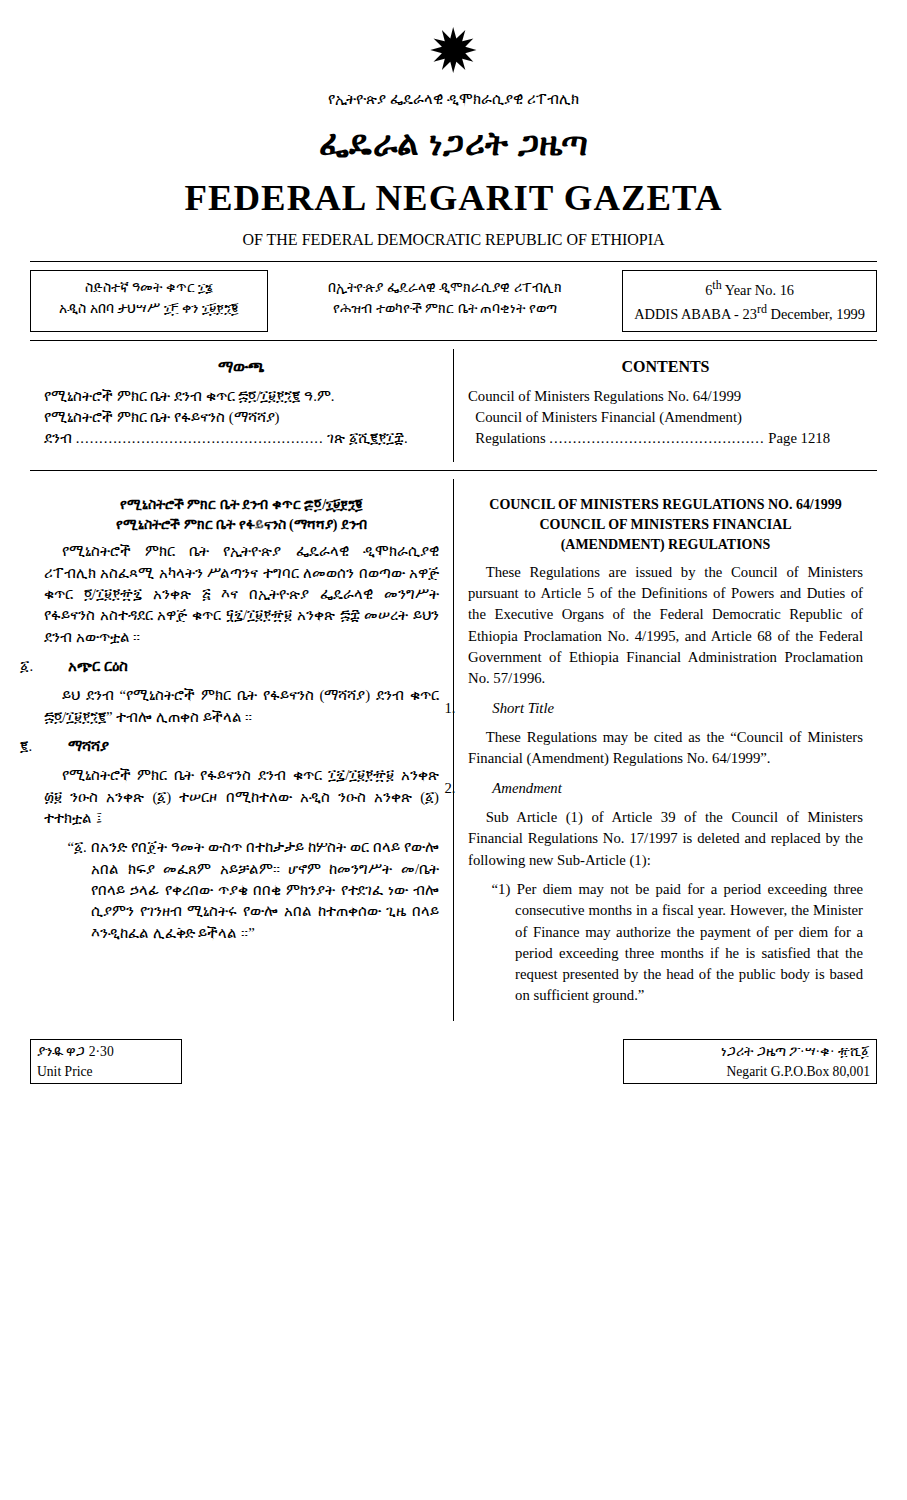✹
የኢትዮጵያ ፌዴራላዊ ዲሞክራሲያዊ ሪፐብሊክ
ፌዴራል ነጋሪት ጋዜጣ
FEDERAL NEGARIT GAZETA
OF THE FEDERAL DEMOCRATIC REPUBLIC OF ETHIOPIA
| ስድስተኛ ዓመት ቁጥር ፲፮ አዲስ አበባ ታህሣሥ ፲፫ ቀን ፲፱፻፺፪ | በኢትዮጵያ ፌዴራላዊ ዲሞክራሲያዊ ሪፐብሊክ የሕዝብ ተወካዮች ምክር ቤት ጠባቂነት የወጣ | 6 th Year No. 16 ADDIS ABABA - 23 rd December, 1999 |
ማውጫ
የሚኒስትሮች ምክር ቤት ደንብ ቁጥር ፷፬/፲፱፻፺፪ ዓ.ም.
የሚኒስትሮች ምክር ቤት የፋይናንስ (ማሻሻያ)
ደንብ ..................................................... ገጽ ፩ሺ፪፻፲፰.
CONTENTS
Council of Ministers Regulations No. 64/1999
Council of Ministers Financial (Amendment)
Regulations .............................................. Page 1218
የሚኒስትሮች ምክር ቤት ደንብ ቁጥር ፷፬/፲፱፻፺፪
የሚኒስትሮች ምክር ቤት የፋይናንስ (ማሻሻያ) ደንብ
የሚኒስትሮች ምክር ቤት የኢትዮጵያ ፌዴራላዊ ዲሞክራሲያዊ ሪፐብሊክ አስፈጻሚ አካላትን ሥልጣንና ተግባር ለመወሰን በወጣው አዋጅ ቁጥር ፬/፲፱፻፹፯ አንቀጽ ፭ እና በኢትዮጵያ ፌዴራላዊ መንግሥት የፋይናንስ አስተዳደር አዋጅ ቁጥር ፶፯/፲፱፻፹፱ አንቀጽ ፷፰ መሠረት ይህን ደንብ አውጥቷል ።
፩. አጭር ርዕስ
ይህ ደንብ “የሚኒስትሮች ምክር ቤት የፋይናንስ (ማሻሻያ) ደንብ ቁጥር ፷፬/፲፱፻፺፪” ተብሎ ሊጠቀስ ይችላል ።
፪. ማሻሻያ
የሚኒስትሮች ምክር ቤት የፋይናንስ ደንብ ቁጥር ፲፯/፲፱፻፹፱ አንቀጽ ፴፱ ንዑስ አንቀጽ (፩) ተሠርዞ በሚከተለው አዲስ ንዑስ አንቀጽ (፩) ተተክቷል ፤
“፩. በአንድ የበጀት ዓመት ውስጥ በተከታታይ ከሦስት ወር በላይ የውሎ አበል ክፍያ መፈጸም አይቻልም። ሆኖም ከመንግሥት መ/ቤት የበላይ ኃላፊ የቀረበው ጥያቄ በበቂ ምክንያት የተደገፈ ነው ብሎ ሲያምን የገንዘብ ሚኒስትሩ የውሎ አበል ከተጠቀሰው ጊዜ በላይ እንዲከፈል ሊፈቅድ ይችላል ።”
COUNCIL OF MINISTERS REGULATIONS NO. 64/1999
COUNCIL OF MINISTERS FINANCIAL
(AMENDMENT) REGULATIONS
These Regulations are issued by the Council of Ministers pursuant to Article 5 of the Definitions of Powers and Duties of the Executive Organs of the Federal Democratic Republic of Ethiopia Proclamation No. 4/1995, and Article 68 of the Federal Government of Ethiopia Financial Administration Proclamation No. 57/1996.
1. Short Title
These Regulations may be cited as the “Council of Ministers Financial (Amendment) Regulations No. 64/1999”.
2. Amendment
Sub Article (1) of Article 39 of the Council of Ministers Financial Regulations No. 17/1997 is deleted and replaced by the following new Sub-Article (1):
“1) Per diem may not be paid for a period exceeding three consecutive months in a fiscal year. However, the Minister of Finance may authorize the payment of per diem for a period exceeding three months if he is satisfied that the request presented by the head of the public body is based on sufficient ground.”
ያንዱ ዋጋ 2·30
Unit Price
ነጋሪት ጋዜጣ ፖ·ሣ·ቁ· ፹ሺ፩
Negarit G.P.O.Box 80,001